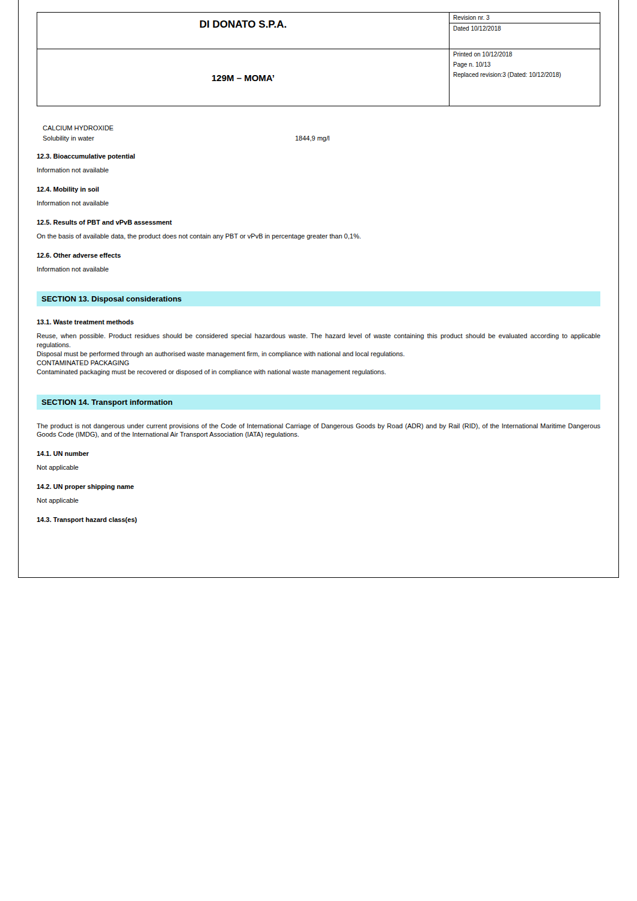| DI DONATO S.P.A. | Revision nr. 3 Dated 10/12/2018 |
| 129M – MOMA’ | Printed on 10/12/2018 Page n. 10/13 Replaced revision:3 (Dated: 10/12/2018) |
CALCIUM HYDROXIDE
Solubility in water1844,9 mg/l
12.3. Bioaccumulative potential
Information not available
12.4. Mobility in soil
Information not available
12.5. Results of PBT and vPvB assessment
On the basis of available data, the product does not contain any PBT or vPvB in percentage greater than 0,1%.
12.6. Other adverse effects
Information not available
SECTION 13. Disposal considerations
13.1. Waste treatment methods
Reuse, when possible. Product residues should be considered special hazardous waste. The hazard level of waste containing this product should be evaluated according to applicable regulations.
Disposal must be performed through an authorised waste management firm, in compliance with national and local regulations.
CONTAMINATED PACKAGING
Contaminated packaging must be recovered or disposed of in compliance with national waste management regulations.
SECTION 14. Transport information
The product is not dangerous under current provisions of the Code of International Carriage of Dangerous Goods by Road (ADR) and by Rail (RID), of the International Maritime Dangerous Goods Code (IMDG), and of the International Air Transport Association (IATA) regulations.
14.1. UN number
Not applicable
14.2. UN proper shipping name
Not applicable
14.3. Transport hazard class(es)